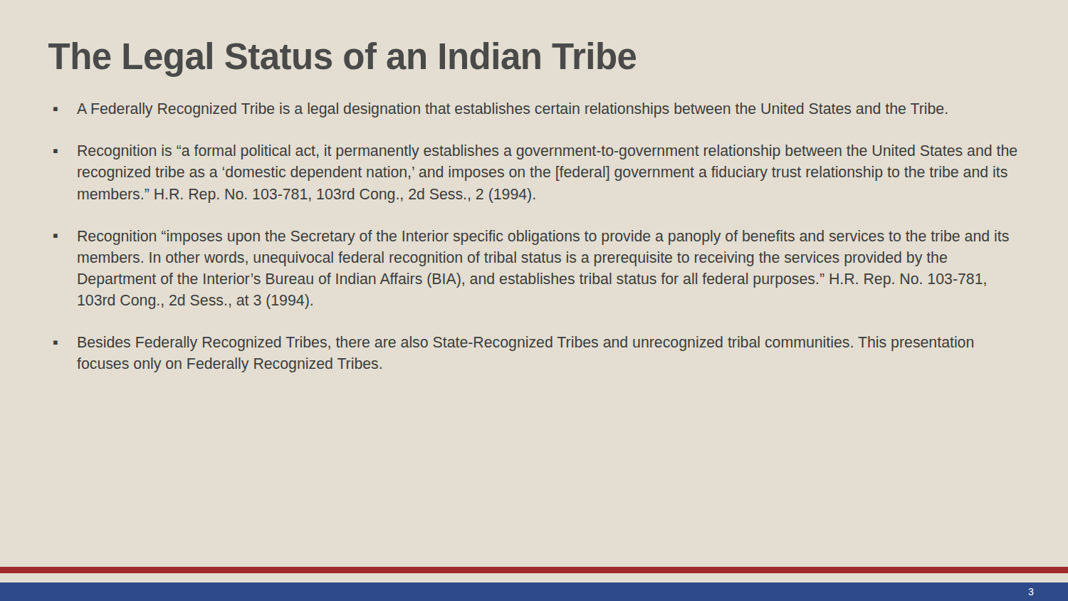The Legal Status of an Indian Tribe
A Federally Recognized Tribe is a legal designation that establishes certain relationships between the United States and the Tribe.
Recognition is “a formal political act, it permanently establishes a government-to-government relationship between the United States and the recognized tribe as a ‘domestic dependent nation,’ and imposes on the [federal] government a fiduciary trust relationship to the tribe and its members.” H.R. Rep. No. 103-781, 103rd Cong., 2d Sess., 2 (1994).
Recognition “imposes upon the Secretary of the Interior specific obligations to provide a panoply of benefits and services to the tribe and its members. In other words, unequivocal federal recognition of tribal status is a prerequisite to receiving the services provided by the Department of the Interior’s Bureau of Indian Affairs (BIA), and establishes tribal status for all federal purposes.” H.R. Rep. No. 103-781, 103rd Cong., 2d Sess., at 3 (1994).
Besides Federally Recognized Tribes, there are also State-Recognized Tribes and unrecognized tribal communities. This presentation focuses only on Federally Recognized Tribes.
3